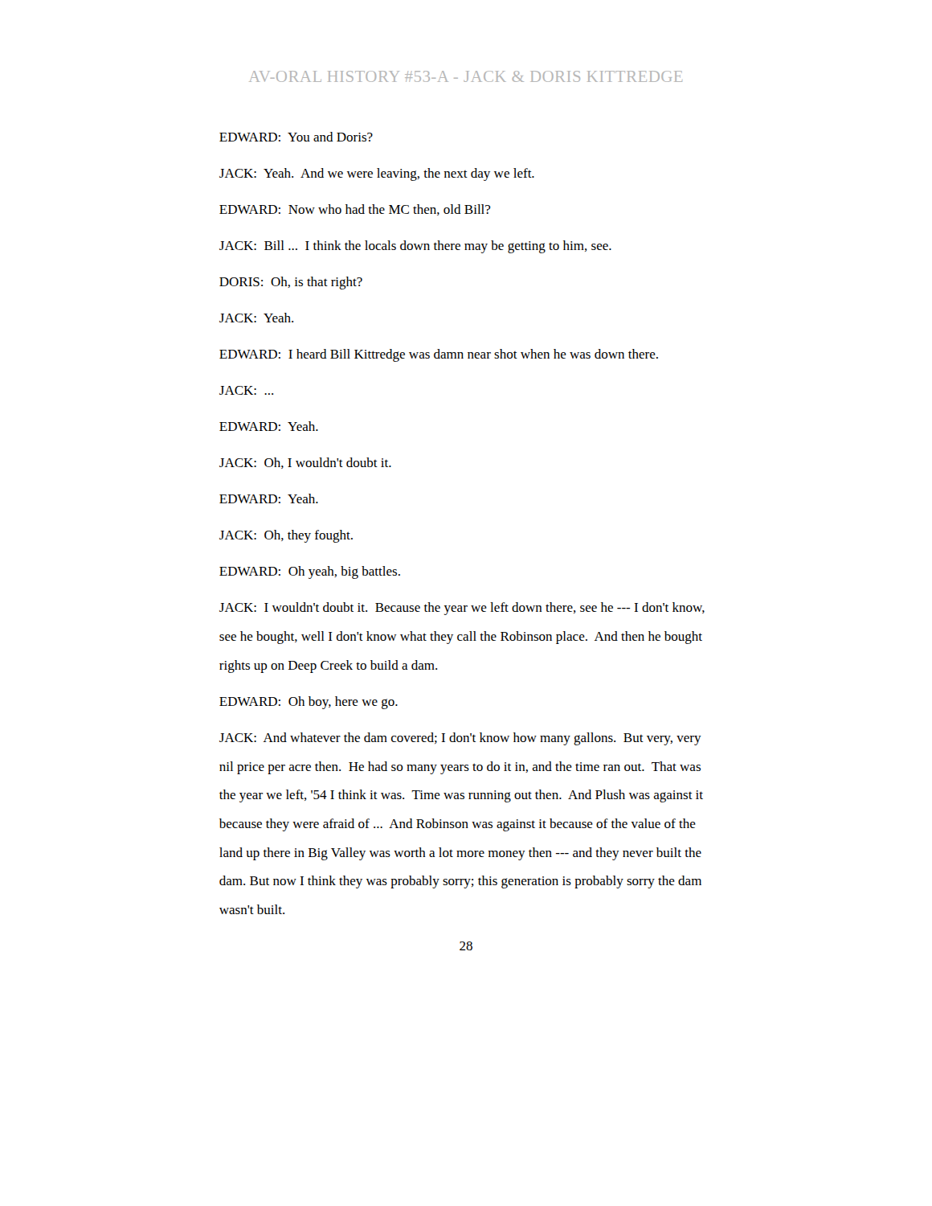AV-ORAL HISTORY #53-A - JACK & DORIS KITTREDGE
EDWARD: You and Doris?
JACK: Yeah. And we were leaving, the next day we left.
EDWARD: Now who had the MC then, old Bill?
JACK: Bill ... I think the locals down there may be getting to him, see.
DORIS: Oh, is that right?
JACK: Yeah.
EDWARD: I heard Bill Kittredge was damn near shot when he was down there.
JACK: ...
EDWARD: Yeah.
JACK: Oh, I wouldn't doubt it.
EDWARD: Yeah.
JACK: Oh, they fought.
EDWARD: Oh yeah, big battles.
JACK: I wouldn't doubt it. Because the year we left down there, see he --- I don't know, see he bought, well I don't know what they call the Robinson place. And then he bought rights up on Deep Creek to build a dam.
EDWARD: Oh boy, here we go.
JACK: And whatever the dam covered; I don't know how many gallons. But very, very nil price per acre then. He had so many years to do it in, and the time ran out. That was the year we left, '54 I think it was. Time was running out then. And Plush was against it because they were afraid of ... And Robinson was against it because of the value of the land up there in Big Valley was worth a lot more money then --- and they never built the dam. But now I think they was probably sorry; this generation is probably sorry the dam wasn't built.
28